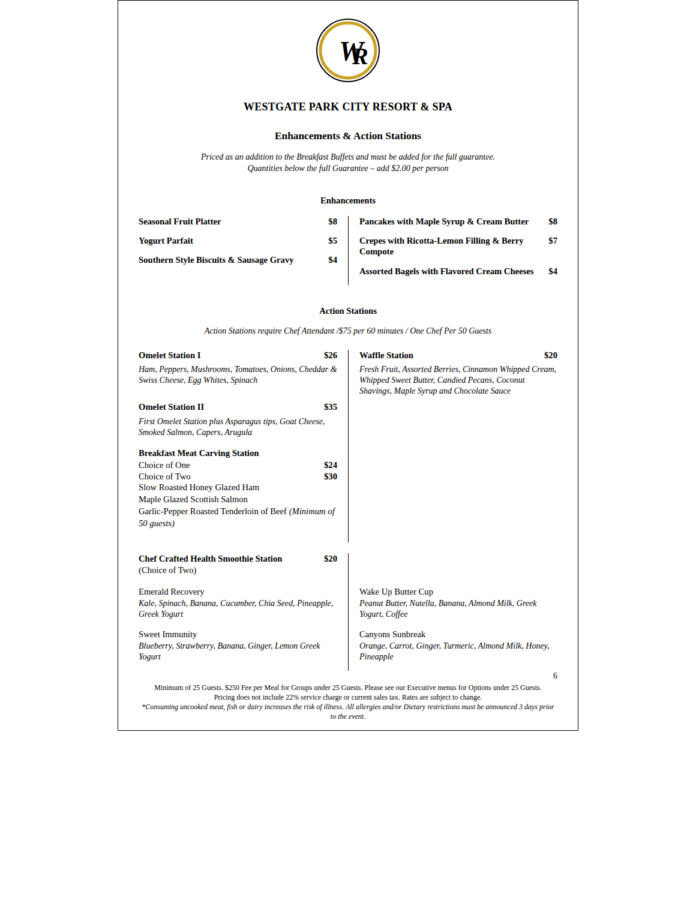W R
WESTGATE PARK CITY RESORT & SPA
Enhancements & Action Stations
Priced as an addition to the Breakfast Buffets and must be added for the full guarantee.
Quantities below the full Guarantee – add $2.00 per person
Enhancements
Seasonal Fruit Platter$8
Yogurt Parfait$5
Southern Style Biscuits & Sausage Gravy$4
Pancakes with Maple Syrup & Cream Butter$8
Crepes with Ricotta-Lemon Filling & Berry Compote$7
Assorted Bagels with Flavored Cream Cheeses$4
Action Stations
Action Stations require Chef Attendant /$75 per 60 minutes / One Chef Per 50 Guests
Omelet Station I$26
Ham, Peppers, Mushrooms, Tomatoes, Onions, Cheddar & Swiss Cheese, Egg Whites, Spinach
Omelet Station II$35
First Omelet Station plus Asparagus tips, Goat Cheese, Smoked Salmon, Capers, Arugula
Breakfast Meat Carving Station
Choice of One$24
Choice of Two$30
Slow Roasted Honey Glazed Ham
Maple Glazed Scottish Salmon
Garlic-Pepper Roasted Tenderloin of Beef (Minimum of 50 guests)
Waffle Station$20
Fresh Fruit, Assorted Berries, Cinnamon Whipped Cream, Whipped Sweet Butter, Candied Pecans, Coconut Shavings, Maple Syrup and Chocolate Sauce
Chef Crafted Health Smoothie Station $20
(Choice of Two)
Emerald Recovery
Kale, Spinach, Banana, Cucumber, Chia Seed, Pineapple, Greek Yogurt
Sweet Immunity
Blueberry, Strawberry, Banana, Ginger, Lemon Greek Yogurt
Wake Up Butter Cup
Peanut Butter, Nutella, Banana, Almond Milk, Greek Yogurt, Coffee
Canyons Sunbreak
Orange, Carrot, Ginger, Turmeric, Almond Milk, Honey, Pineapple
6
Minimum of 25 Guests. $250 Fee per Meal for Groups under 25 Guests. Please see our Executive menus for Options under 25 Guests.
Pricing does not include 22% service charge or current sales tax. Rates are subject to change.
*Consuming uncooked meat, fish or dairy increases the risk of illness. All allergies and/or Dietary restrictions must be announced 3 days prior to the event.